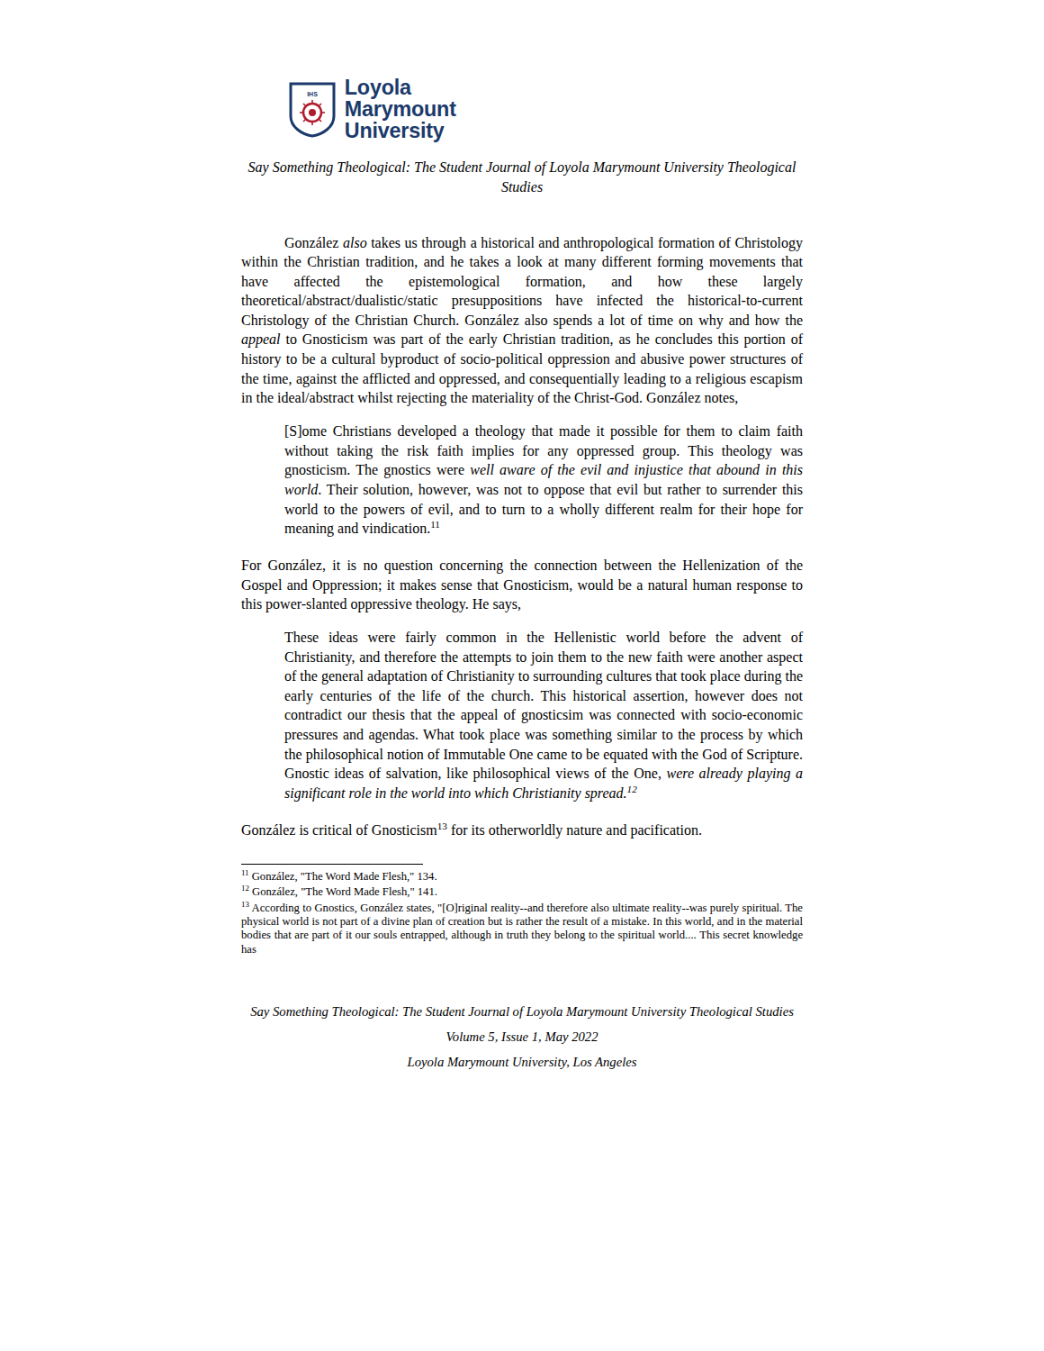IHS
Loyola
Marymount
University
Say Something Theological: The Student Journal of Loyola Marymount University Theological Studies
González also takes us through a historical and anthropological formation of Christology within the Christian tradition, and he takes a look at many different forming movements that have affected the epistemological formation, and how these largely theoretical/abstract/dualistic/static presuppositions have infected the historical-to-current Christology of the Christian Church. González also spends a lot of time on why and how the appeal to Gnosticism was part of the early Christian tradition, as he concludes this portion of history to be a cultural byproduct of socio-political oppression and abusive power structures of the time, against the afflicted and oppressed, and consequentially leading to a religious escapism in the ideal/abstract whilst rejecting the materiality of the Christ-God. González notes,
[S]ome Christians developed a theology that made it possible for them to claim faith without taking the risk faith implies for any oppressed group. This theology was gnosticism. The gnostics were well aware of the evil and injustice that abound in this world. Their solution, however, was not to oppose that evil but rather to surrender this world to the powers of evil, and to turn to a wholly different realm for their hope for meaning and vindication.11
For González, it is no question concerning the connection between the Hellenization of the Gospel and Oppression; it makes sense that Gnosticism, would be a natural human response to this power-slanted oppressive theology. He says,
These ideas were fairly common in the Hellenistic world before the advent of Christianity, and therefore the attempts to join them to the new faith were another aspect of the general adaptation of Christianity to surrounding cultures that took place during the early centuries of the life of the church. This historical assertion, however does not contradict our thesis that the appeal of gnosticsim was connected with socio-economic pressures and agendas. What took place was something similar to the process by which the philosophical notion of Immutable One came to be equated with the God of Scripture. Gnostic ideas of salvation, like philosophical views of the One, were already playing a significant role in the world into which Christianity spread.12
González is critical of Gnosticism13 for its otherworldly nature and pacification.
11 González, "The Word Made Flesh," 134.
12 González, "The Word Made Flesh," 141.
13 According to Gnostics, González states, "[O]riginal reality--and therefore also ultimate reality--was purely spiritual. The physical world is not part of a divine plan of creation but is rather the result of a mistake. In this world, and in the material bodies that are part of it our souls entrapped, although in truth they belong to the spiritual world.... This secret knowledge has
Say Something Theological: The Student Journal of Loyola Marymount University Theological Studies
Volume 5, Issue 1, May 2022
Loyola Marymount University, Los Angeles